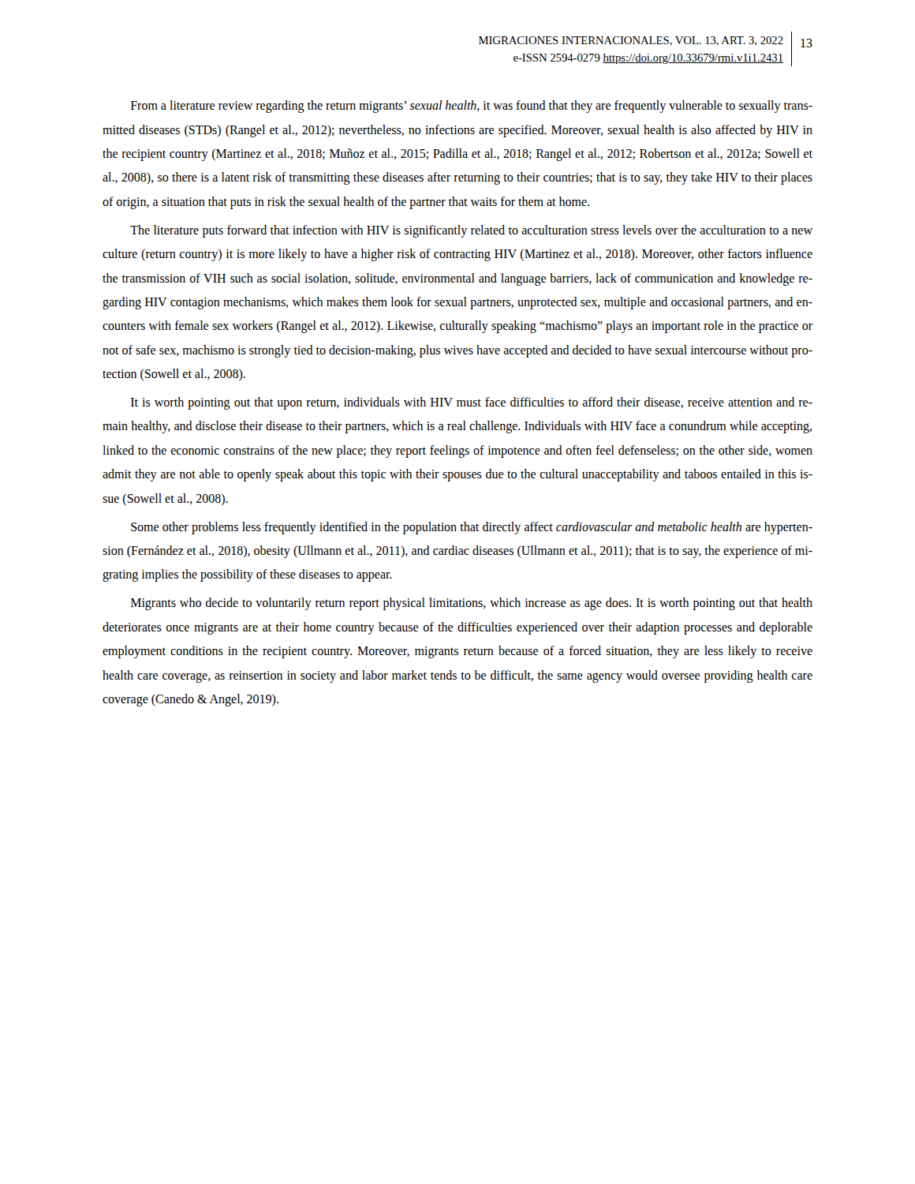MIGRACIONES INTERNACIONALES, VOL. 13, ART. 3, 2022
e-ISSN 2594-0279 https://doi.org/10.33679/rmi.v1i1.2431
13
From a literature review regarding the return migrants’ sexual health, it was found that they are frequently vulnerable to sexually transmitted diseases (STDs) (Rangel et al., 2012); nevertheless, no infections are specified. Moreover, sexual health is also affected by HIV in the recipient country (Martinez et al., 2018; Muñoz et al., 2015; Padilla et al., 2018; Rangel et al., 2012; Robertson et al., 2012a; Sowell et al., 2008), so there is a latent risk of transmitting these diseases after returning to their countries; that is to say, they take HIV to their places of origin, a situation that puts in risk the sexual health of the partner that waits for them at home.
The literature puts forward that infection with HIV is significantly related to acculturation stress levels over the acculturation to a new culture (return country) it is more likely to have a higher risk of contracting HIV (Martinez et al., 2018). Moreover, other factors influence the transmission of VIH such as social isolation, solitude, environmental and language barriers, lack of communication and knowledge regarding HIV contagion mechanisms, which makes them look for sexual partners, unprotected sex, multiple and occasional partners, and encounters with female sex workers (Rangel et al., 2012). Likewise, culturally speaking “machismo” plays an important role in the practice or not of safe sex, machismo is strongly tied to decision-making, plus wives have accepted and decided to have sexual intercourse without protection (Sowell et al., 2008).
It is worth pointing out that upon return, individuals with HIV must face difficulties to afford their disease, receive attention and remain healthy, and disclose their disease to their partners, which is a real challenge. Individuals with HIV face a conundrum while accepting, linked to the economic constrains of the new place; they report feelings of impotence and often feel defenseless; on the other side, women admit they are not able to openly speak about this topic with their spouses due to the cultural unacceptability and taboos entailed in this issue (Sowell et al., 2008).
Some other problems less frequently identified in the population that directly affect cardiovascular and metabolic health are hypertension (Fernández et al., 2018), obesity (Ullmann et al., 2011), and cardiac diseases (Ullmann et al., 2011); that is to say, the experience of migrating implies the possibility of these diseases to appear.
Migrants who decide to voluntarily return report physical limitations, which increase as age does. It is worth pointing out that health deteriorates once migrants are at their home country because of the difficulties experienced over their adaption processes and deplorable employment conditions in the recipient country. Moreover, migrants return because of a forced situation, they are less likely to receive health care coverage, as reinsertion in society and labor market tends to be difficult, the same agency would oversee providing health care coverage (Canedo & Angel, 2019).